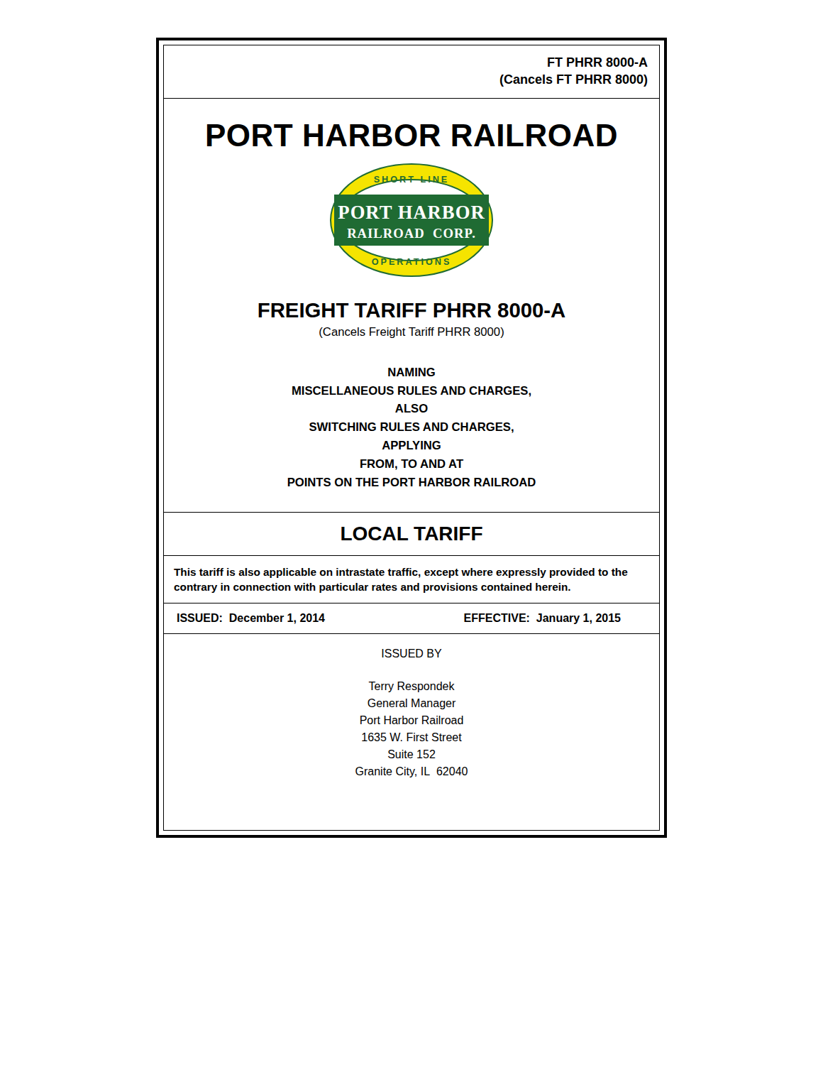FT PHRR 8000-A
(Cancels FT PHRR 8000)
PORT HARBOR RAILROAD
SHORT LINE
PORT HARBOR
RAILROAD CORP.
OPERATIONS
FREIGHT TARIFF PHRR 8000-A
(Cancels Freight Tariff PHRR 8000)
NAMING
MISCELLANEOUS RULES AND CHARGES,
ALSO
SWITCHING RULES AND CHARGES,
APPLYING
FROM, TO AND AT
POINTS ON THE PORT HARBOR RAILROAD
LOCAL TARIFF
This tariff is also applicable on intrastate traffic, except where expressly provided to the contrary in connection with particular rates and provisions contained herein.
ISSUED: December 1, 2014 EFFECTIVE: January 1, 2015
ISSUED BY
Terry Respondek
General Manager
Port Harbor Railroad
1635 W. First Street
Suite 152
Granite City, IL 62040